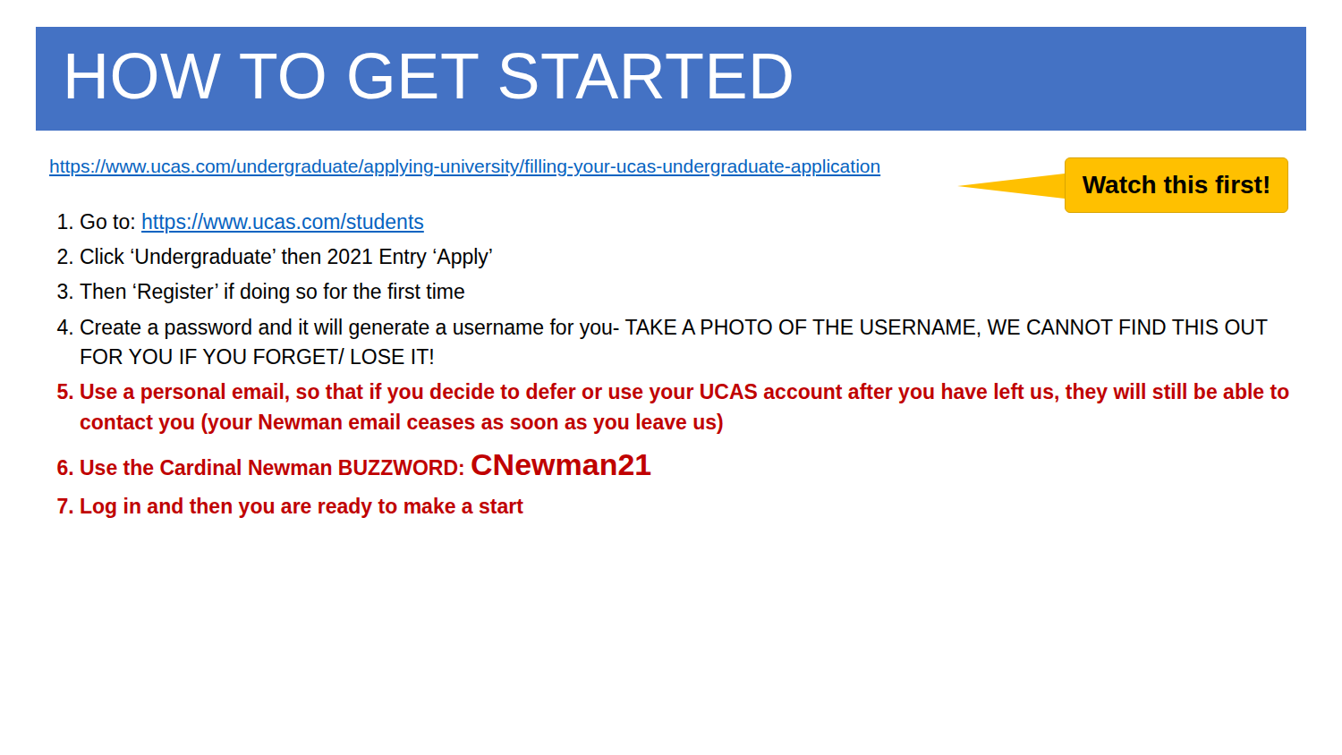HOW TO GET STARTED
Watch this first!
https://www.ucas.com/undergraduate/applying-university/filling-your-ucas-undergraduate-application
Go to: https://www.ucas.com/students
Click ‘Undergraduate’ then 2021 Entry ‘Apply’
Then ‘Register’ if doing so for the first time
Create a password and it will generate a username for you- TAKE A PHOTO OF THE USERNAME, WE CANNOT FIND THIS OUT FOR YOU IF YOU FORGET/ LOSE IT!
Use a personal email, so that if you decide to defer or use your UCAS account after you have left us, they will still be able to contact you (your Newman email ceases as soon as you leave us)
Use the Cardinal Newman BUZZWORD: CNewman21
Log in and then you are ready to make a start